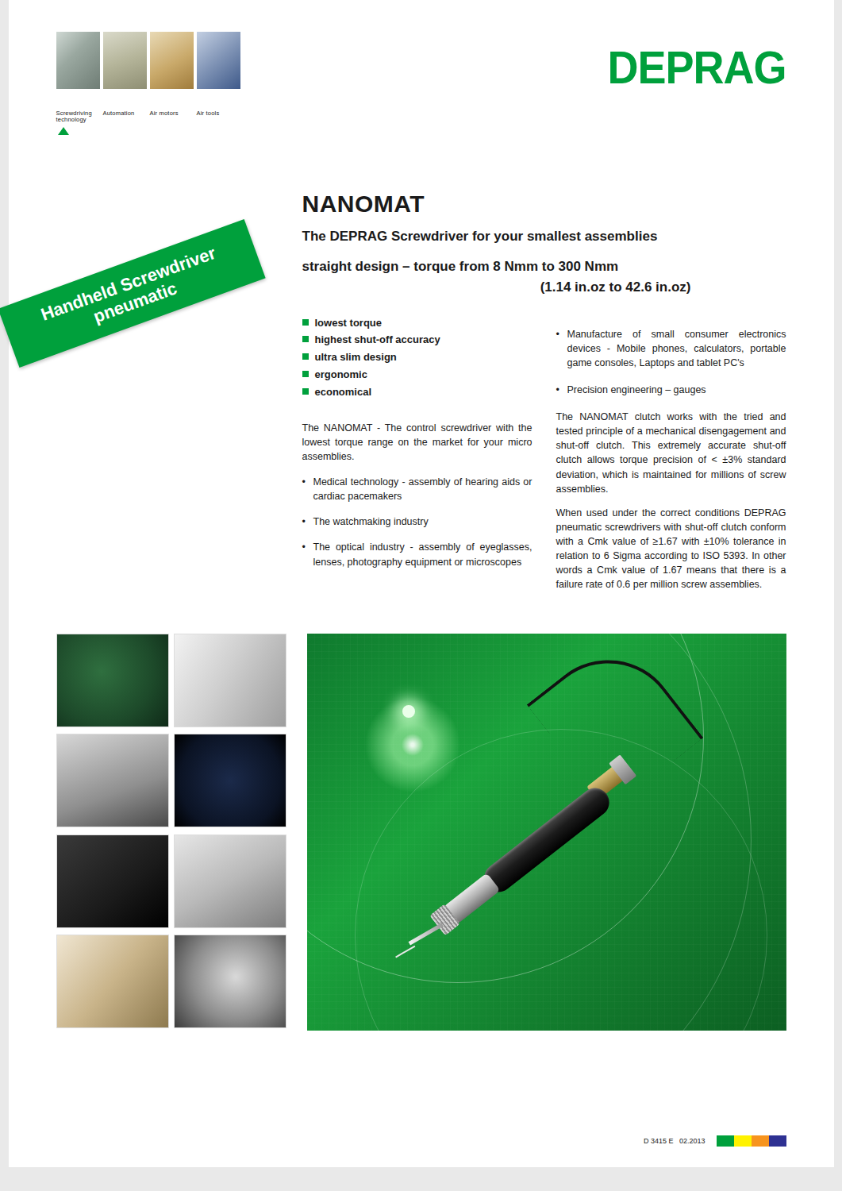Screwdriving technology Automation Air motors Air tools
DEPRAG
Handheld Screwdriver
pneumatic
NANOMAT
The DEPRAG Screwdriver for your smallest assemblies
straight design – torque from 8 Nmm to 300 Nmm
(1.14 in.oz to 42.6 in.oz)
lowest torque
highest shut-off accuracy
ultra slim design
ergonomic
economical
The NANOMAT - The control screwdriver with the lowest torque range on the market for your micro assemblies.
Medical technology - assembly of hearing aids or cardiac pacemakers
The watchmaking industry
The optical industry - assembly of eyeglasses, lenses, photography equipment or microscopes
Manufacture of small consumer electronics devices - Mobile phones, calculators, portable game consoles, Laptops and tablet PC's
Precision engineering – gauges
The NANOMAT clutch works with the tried and tested principle of a mechanical disengagement and shut-off clutch. This extremely accurate shut-off clutch allows torque precision of < ±3% standard deviation, which is maintained for millions of screw assemblies.
When used under the correct conditions DEPRAG pneumatic screwdrivers with shut-off clutch conform with a Cmk value of ≥1.67 with ±10% tolerance in relation to 6 Sigma according to ISO 5393. In other words a Cmk value of 1.67 means that there is a failure rate of 0.6 per million screw assemblies.
D 3415 E 02.2013